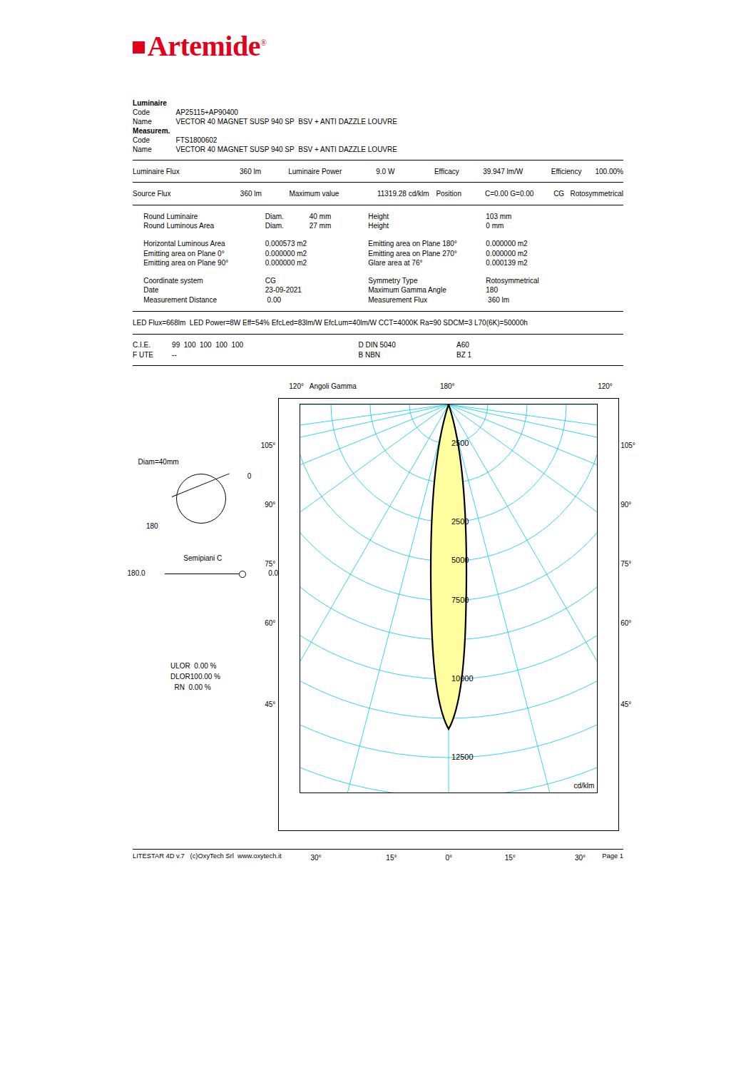Artemide®
| Luminaire |
| Code | AP25115+AP90400 |
| Name | VECTOR 40 MAGNET SUSP 940 SP BSV + ANTI DAZZLE LOUVRE |
| Measurem. |
| Code | FTS1800602 |
| Name | VECTOR 40 MAGNET SUSP 940 SP BSV + ANTI DAZZLE LOUVRE |
| Luminaire Flux | 360 lm | Luminaire Power | 9.0 W | Efficacy | 39.947 lm/W | Efficiency | 100.00% |
| Source Flux | 360 lm | Maximum value | 11319.28 cd/klm | Position | C=0.00 G=0.00 | CG Rotosymmetrical |
| Round Luminaire | Diam. | 40 mm | Height | 103 mm |
| Round Luminous Area | Diam. | 27 mm | Height | 0 mm |
| Horizontal Luminous Area | 0.000573 m2 | Emitting area on Plane 180° | 0.000000 m2 |
| Emitting area on Plane 0° | 0.000000 m2 | Emitting area on Plane 270° | 0.000000 m2 |
| Emitting area on Plane 90° | 0.000000 m2 | Glare area at 76° | 0.000139 m2 |
| Coordinate system | CG | Symmetry Type | Rotosymmetrical |
| Date | 23-09-2021 | Maximum Gamma Angle | 180 |
| Measurement Distance | 0.00 | Measurement Flux | 360 lm |
LED Flux=668lm LED Power=8W Eff=54% EfcLed=83lm/W EfcLum=40lm/W CCT=4000K Ra=90 SDCM=3 L70(6K)=50000h
| C.I.E. | 99 100 100 100 100 | D DIN 5040 | A60 | |
| F UTE | -- | B NBN | BZ 1 | |
Diam=40mm
0
180
Semipiani C
180.0 0.0
ULOR 0.00 %
DLOR100.00 %
RN 0.00 %
120° Angoli Gamma
180°
120°
2500 2500 5000 7500 10000 12500
cd/klm
105°
90°
75°
60°
45°
105°
90°
75°
60°
45°
30°
15°
0°
15°
30°
LITESTAR 4D v.7 (c)OxyTech Srl www.oxytech.it Page 1